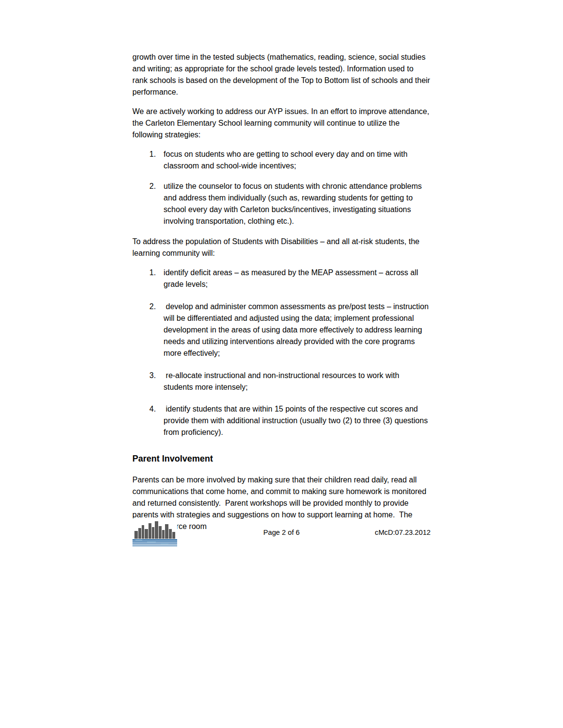growth over time in the tested subjects (mathematics, reading, science, social studies and writing; as appropriate for the school grade levels tested). Information used to rank schools is based on the development of the Top to Bottom list of schools and their performance.
We are actively working to address our AYP issues. In an effort to improve attendance, the Carleton Elementary School learning community will continue to utilize the following strategies:
focus on students who are getting to school every day and on time with classroom and school-wide incentives;
utilize the counselor to focus on students with chronic attendance problems and address them individually (such as, rewarding students for getting to school every day with Carleton bucks/incentives, investigating situations involving transportation, clothing etc.).
To address the population of Students with Disabilities – and all at-risk students, the learning community will:
identify deficit areas – as measured by the MEAP assessment – across all grade levels;
develop and administer common assessments as pre/post tests – instruction will be differentiated and adjusted using the data; implement professional development in the areas of using data more effectively to address learning needs and utilizing interventions already provided with the core programs more effectively;
re-allocate instructional and non-instructional resources to work with students more intensely;
identify students that are within 15 points of the respective cut scores and provide them with additional instruction (usually two (2) to three (3) questions from proficiency).
Parent Involvement
Parents can be more involved by making sure that their children read daily, read all communications that come home, and commit to making sure homework is monitored and returned consistently. Parent workshops will be provided monthly to provide parents with strategies and suggestions on how to support learning at home. The parent resource room
Page 2 of 6
cMcD:07.23.2012